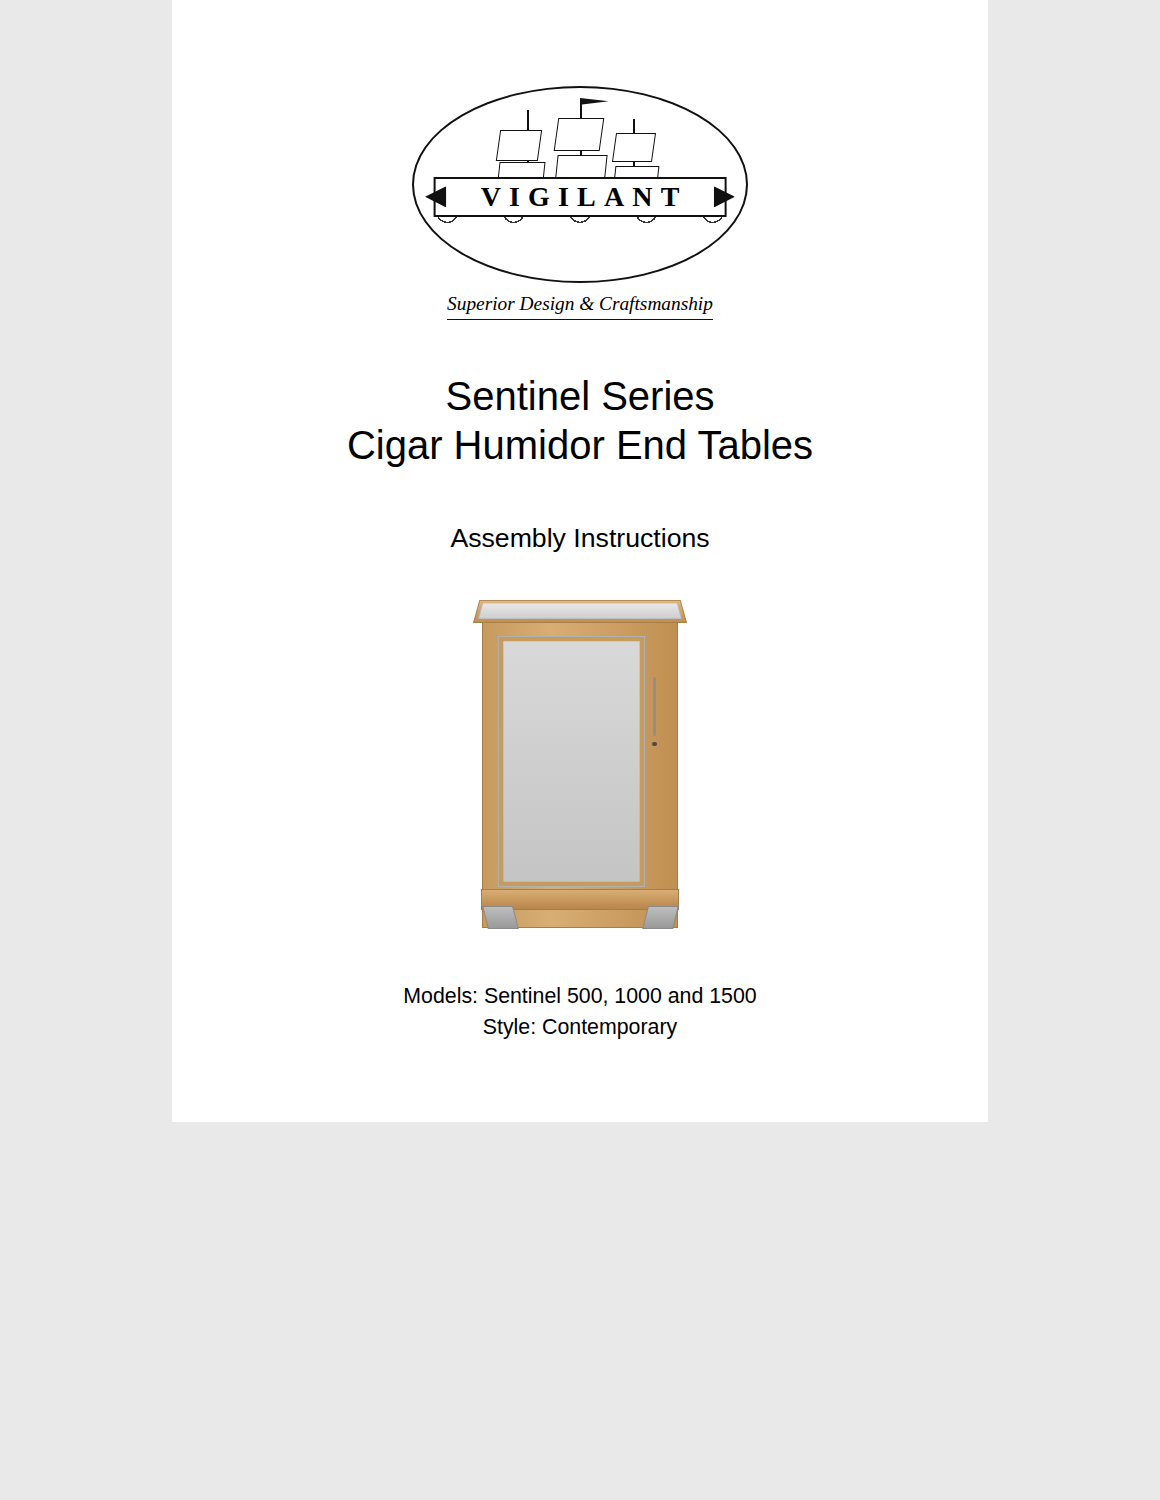VIGILANT
Superior Design & Craftsmanship
Sentinel Series
Cigar Humidor End Tables
Assembly Instructions
Models: Sentinel 500, 1000 and 1500
Style: Contemporary